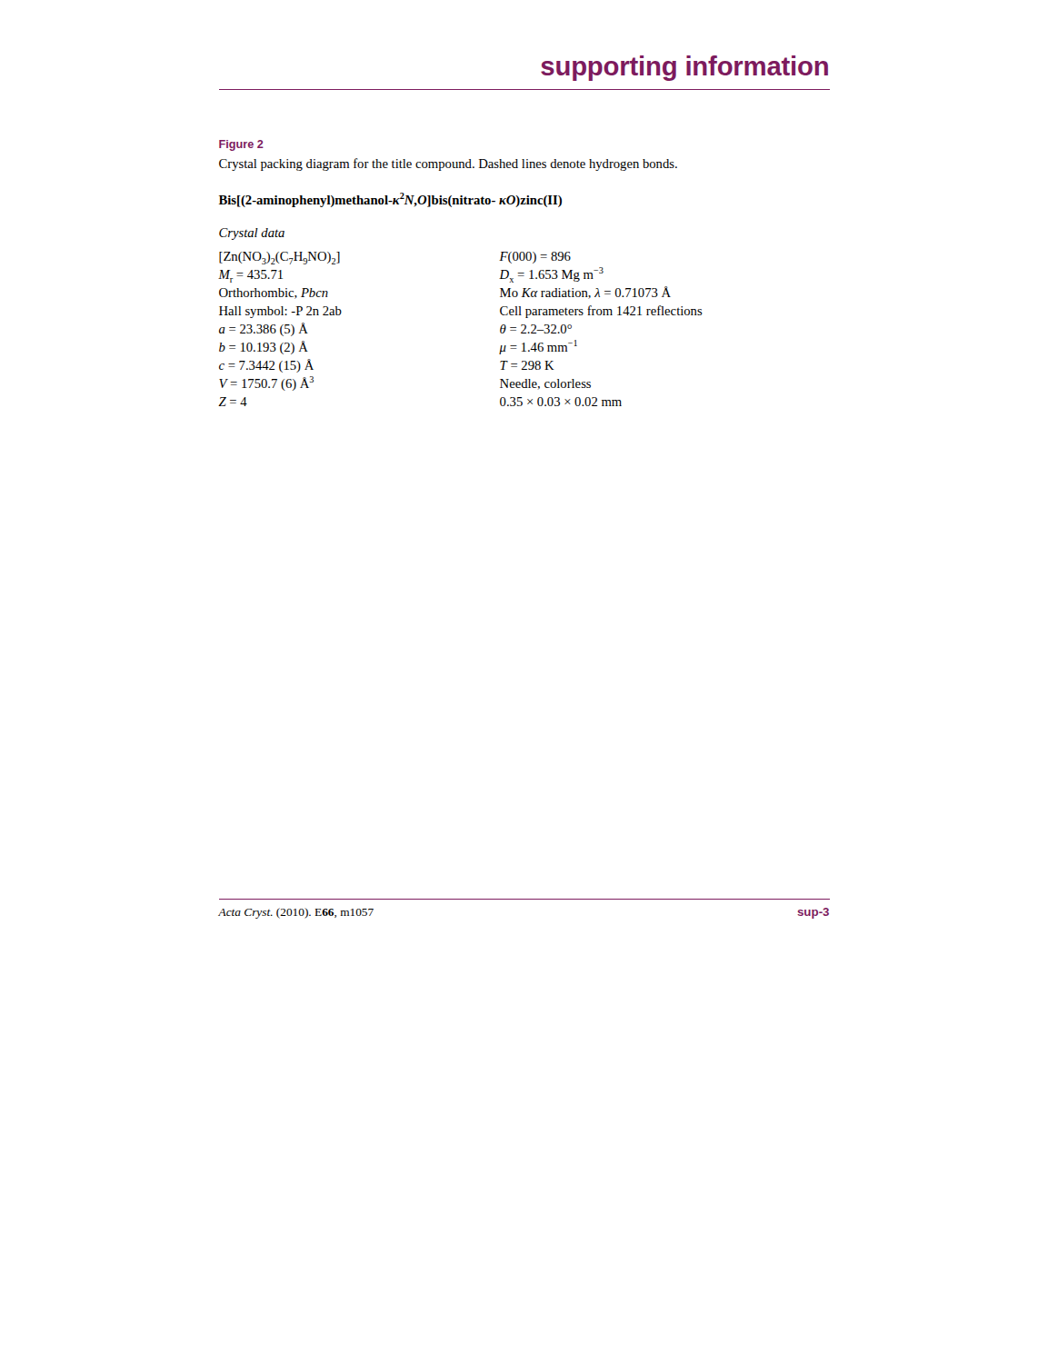supporting information
Figure 2
Crystal packing diagram for the title compound. Dashed lines denote hydrogen bonds.
Bis[(2-aminophenyl)methanol-κ2N,O]bis(nitrato- κO)zinc(II)
Crystal data
| [Zn(NO 3 ) 2 (C 7 H 9 NO) 2 ] | F (000) = 896 |
| M r = 435.71 | D x = 1.653 Mg m −3 |
| Orthorhombic, Pbcn | Mo Kα radiation, λ = 0.71073 Å |
| Hall symbol: -P 2n 2ab | Cell parameters from 1421 reflections |
| a = 23.386 (5) Å | θ = 2.2–32.0° |
| b = 10.193 (2) Å | μ = 1.46 mm −1 |
| c = 7.3442 (15) Å | T = 298 K |
| V = 1750.7 (6) Å 3 | Needle, colorless |
| Z = 4 | 0.35 × 0.03 × 0.02 mm |
Acta Cryst. (2010). E66, m1057
sup-3